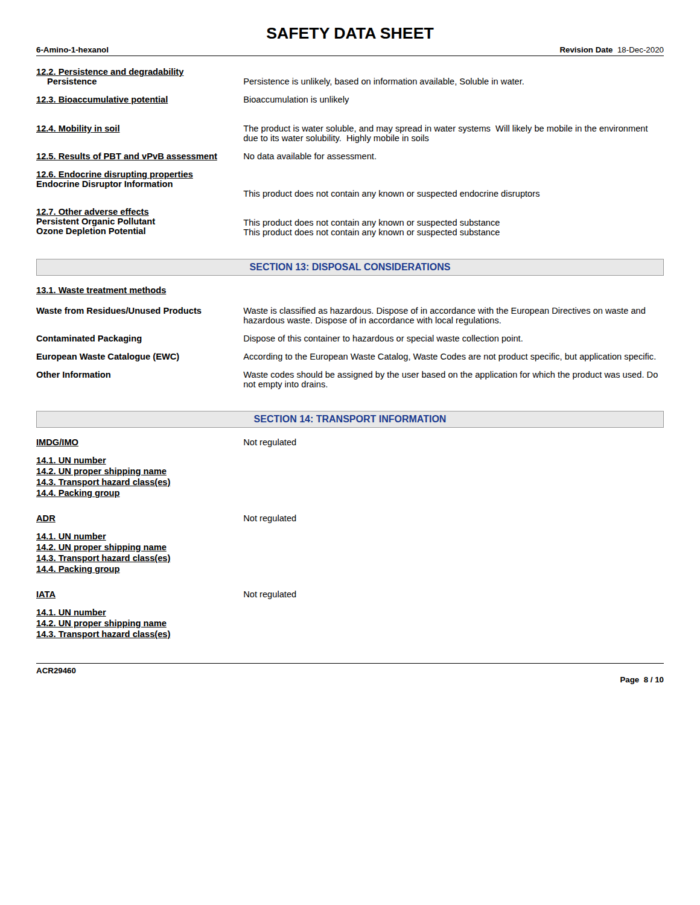SAFETY DATA SHEET
6-Amino-1-hexanol Revision Date 18-Dec-2020
| 12.2. Persistence and degradability Persistence | Persistence is unlikely, based on information available, Soluble in water. |
| 12.3. Bioaccumulative potential | Bioaccumulation is unlikely |
| 12.4. Mobility in soil | The product is water soluble, and may spread in water systems Will likely be mobile in the environment due to its water solubility. Highly mobile in soils |
| 12.5. Results of PBT and vPvB assessment | No data available for assessment. |
| 12.6. Endocrine disrupting properties Endocrine Disruptor Information | This product does not contain any known or suspected endocrine disruptors |
| 12.7. Other adverse effects Persistent Organic Pollutant Ozone Depletion Potential | This product does not contain any known or suspected substance This product does not contain any known or suspected substance |
SECTION 13: DISPOSAL CONSIDERATIONS
13.1. Waste treatment methods
| Waste from Residues/Unused Products | Waste is classified as hazardous. Dispose of in accordance with the European Directives on waste and hazardous waste. Dispose of in accordance with local regulations. |
| Contaminated Packaging | Dispose of this container to hazardous or special waste collection point. |
| European Waste Catalogue (EWC) | According to the European Waste Catalog, Waste Codes are not product specific, but application specific. |
| Other Information | Waste codes should be assigned by the user based on the application for which the product was used. Do not empty into drains. |
SECTION 14: TRANSPORT INFORMATION
IMDG/IMO Not regulated
14.1. UN number
14.2. UN proper shipping name
14.3. Transport hazard class(es)
14.4. Packing group
ADR Not regulated
14.1. UN number
14.2. UN proper shipping name
14.3. Transport hazard class(es)
14.4. Packing group
IATA Not regulated
14.1. UN number
14.2. UN proper shipping name
14.3. Transport hazard class(es)
ACR29460
Page 8 / 10